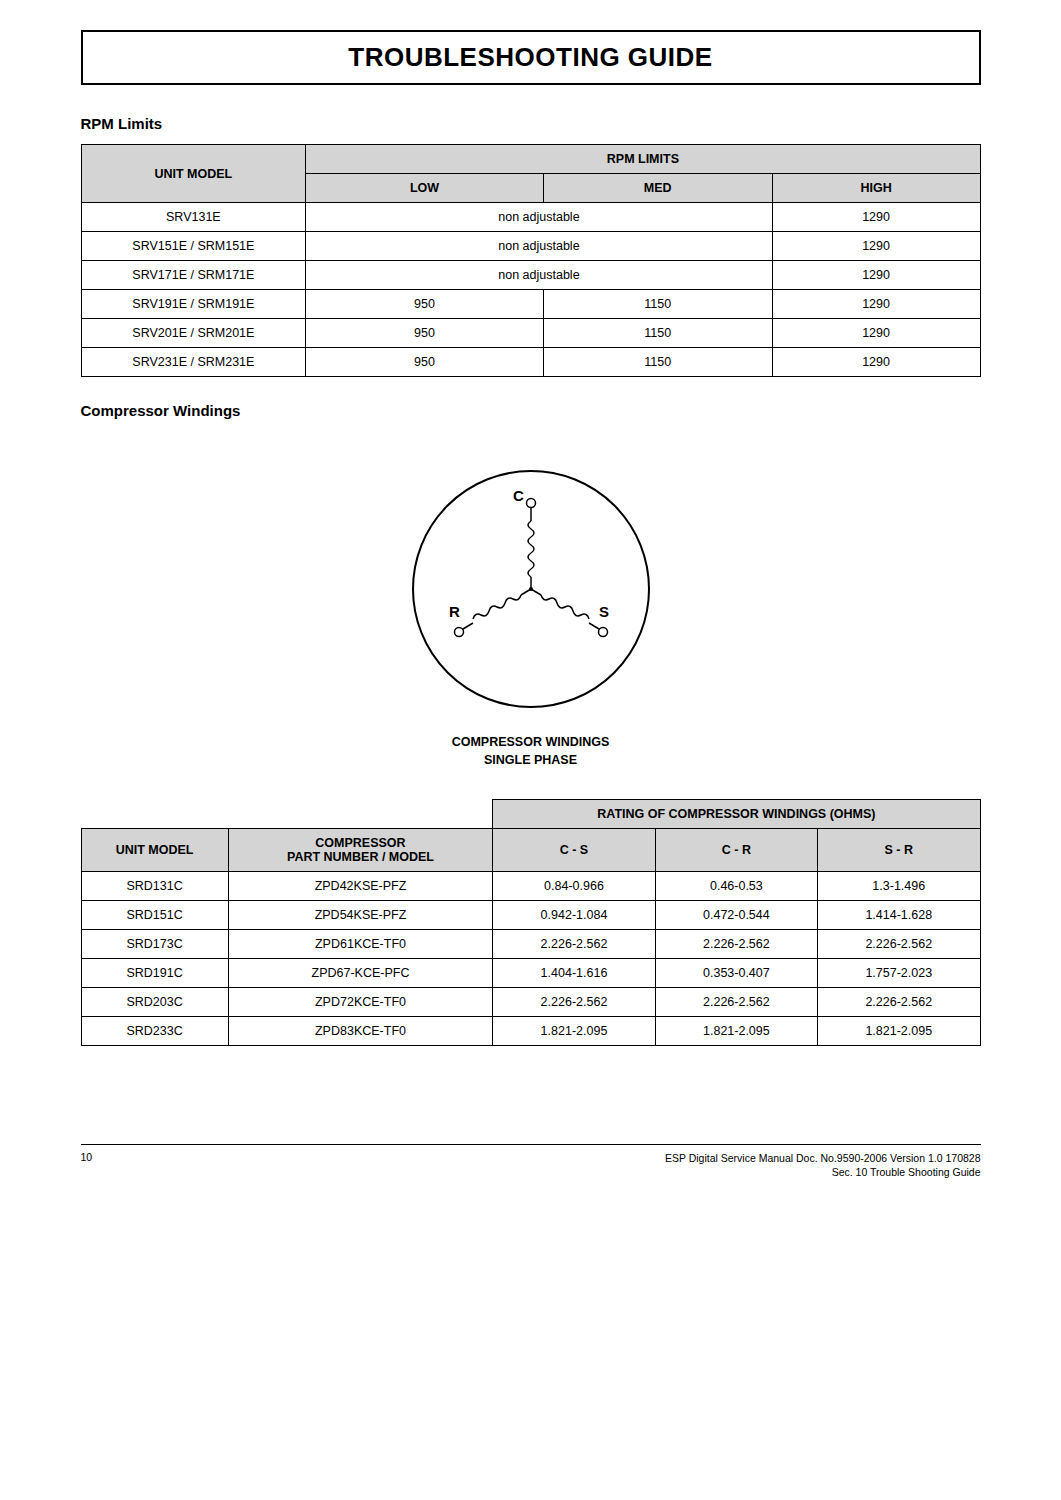TROUBLESHOOTING GUIDE
RPM Limits
| UNIT MODEL | RPM LIMITS |
| --- | --- |
| LOW | MED | HIGH |
| SRV131E | non adjustable | 1290 |
| SRV151E / SRM151E | non adjustable | 1290 |
| SRV171E / SRM171E | non adjustable | 1290 |
| SRV191E / SRM191E | 950 | 1150 | 1290 |
| SRV201E / SRM201E | 950 | 1150 | 1290 |
| SRV231E / SRM231E | 950 | 1150 | 1290 |
Compressor Windings
C R S
COMPRESSOR WINDINGS
SINGLE PHASE
| | | RATING OF COMPRESSOR WINDINGS (OHMS) |
| --- | --- | --- |
| UNIT MODEL | COMPRESSOR PART NUMBER / MODEL | C - S | C - R | S - R |
| SRD131C | ZPD42KSE-PFZ | 0.84-0.966 | 0.46-0.53 | 1.3-1.496 |
| SRD151C | ZPD54KSE-PFZ | 0.942-1.084 | 0.472-0.544 | 1.414-1.628 |
| SRD173C | ZPD61KCE-TF0 | 2.226-2.562 | 2.226-2.562 | 2.226-2.562 |
| SRD191C | ZPD67-KCE-PFC | 1.404-1.616 | 0.353-0.407 | 1.757-2.023 |
| SRD203C | ZPD72KCE-TF0 | 2.226-2.562 | 2.226-2.562 | 2.226-2.562 |
| SRD233C | ZPD83KCE-TF0 | 1.821-2.095 | 1.821-2.095 | 1.821-2.095 |
10
ESP Digital Service Manual Doc. No.9590-2006 Version 1.0 170828
Sec. 10 Trouble Shooting Guide